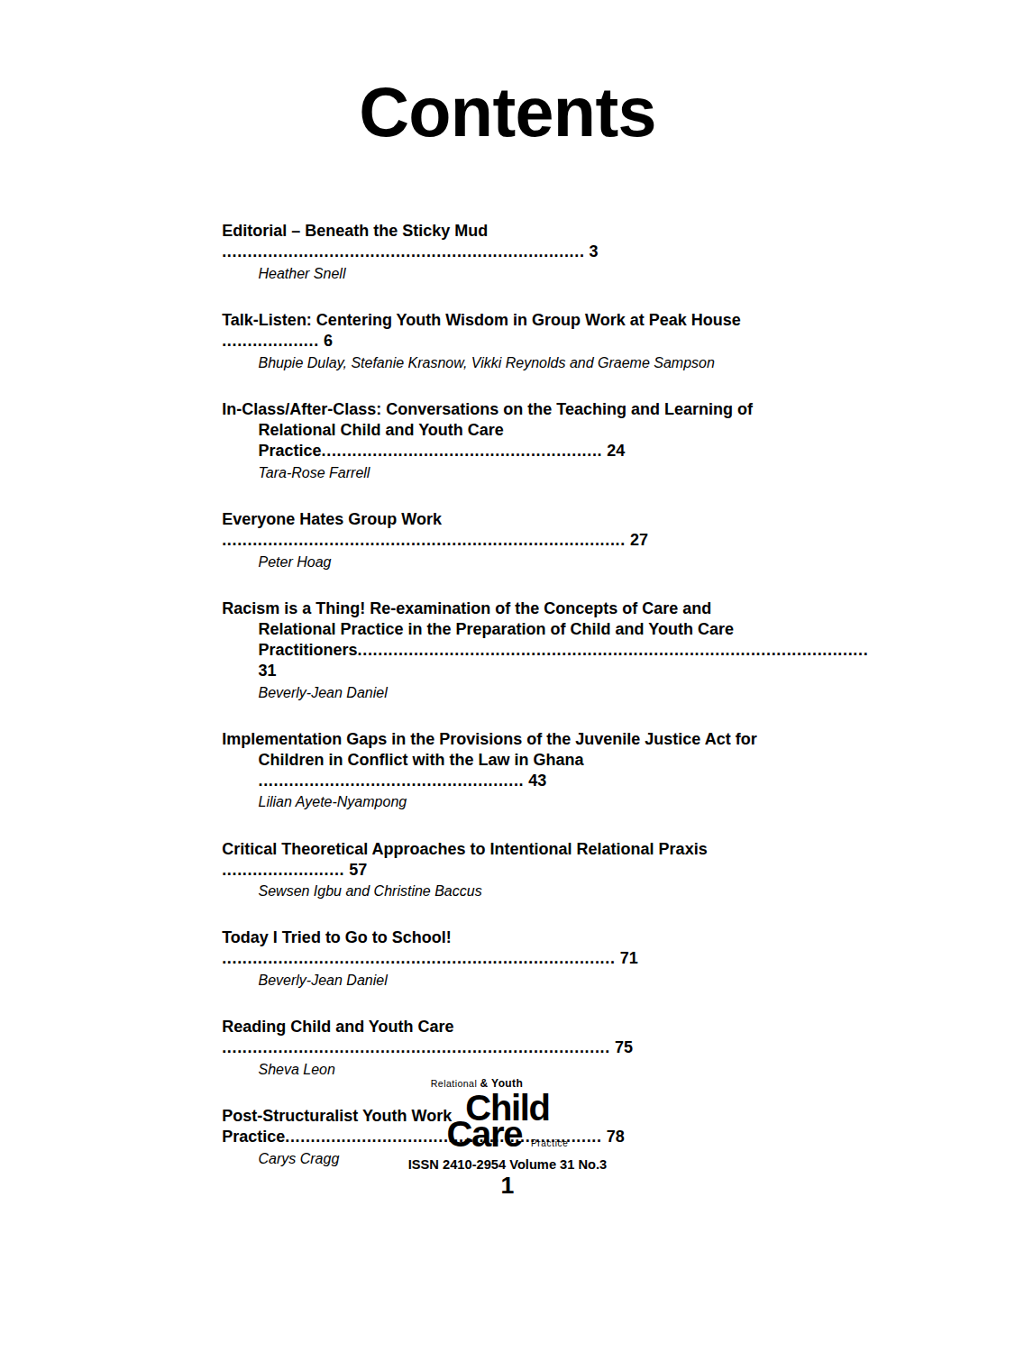Contents
Editorial – Beneath the Sticky Mud ....................................................................... 3
Heather Snell
Talk-Listen: Centering Youth Wisdom in Group Work at Peak House ................... 6
Bhupie Dulay, Stefanie Krasnow, Vikki Reynolds and Graeme Sampson
In-Class/After-Class: Conversations on the Teaching and Learning of Relational Child and Youth Care Practice....................................................... 24
Tara-Rose Farrell
Everyone Hates Group Work ............................................................................... 27
Peter Hoag
Racism is a Thing! Re-examination of the Concepts of Care and Relational Practice in the Preparation of Child and Youth Care Practitioners.................................................................................................... 31
Beverly-Jean Daniel
Implementation Gaps in the Provisions of the Juvenile Justice Act for Children in Conflict with the Law in Ghana .................................................... 43
Lilian Ayete-Nyampong
Critical Theoretical Approaches to Intentional Relational Praxis ........................ 57
Sewsen Igbu and Christine Baccus
Today I Tried to Go to School! ............................................................................. 71
Beverly-Jean Daniel
Reading Child and Youth Care ............................................................................ 75
Sheva Leon
Post-Structuralist Youth Work Practice.............................................................. 78
Carys Cragg
Relational & Youth
Child
Care Practice
ISSN 2410-2954 Volume 31 No.3
1